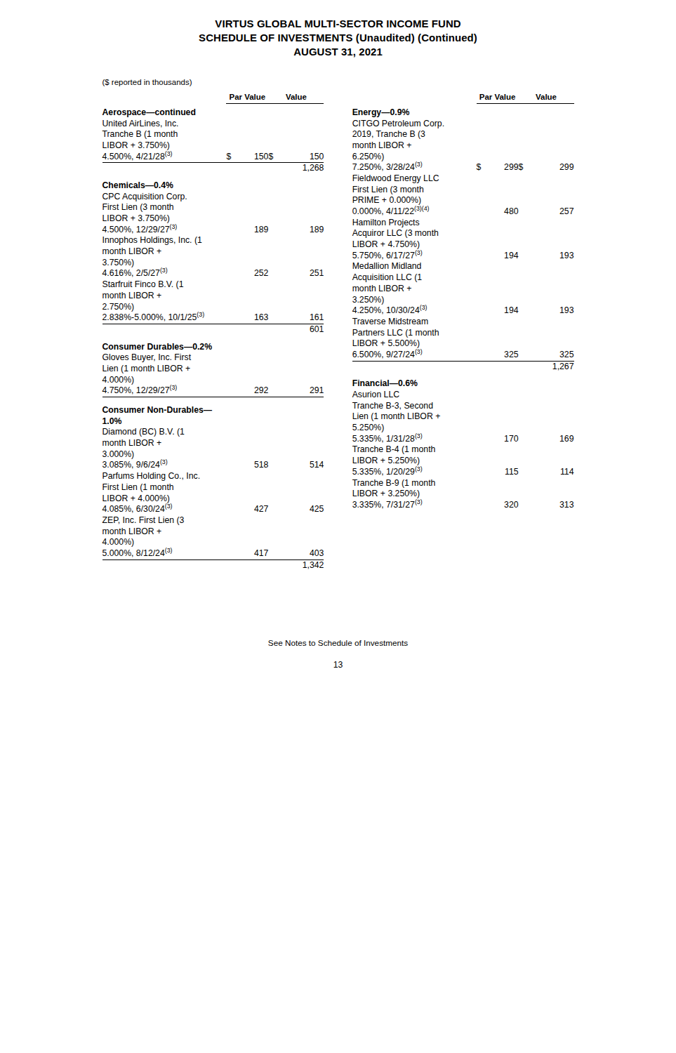VIRTUS GLOBAL MULTI-SECTOR INCOME FUND
SCHEDULE OF INVESTMENTS (Unaudited) (Continued)
AUGUST 31, 2021
($ reported in thousands)
| | Par Value | Value |
| --- | --- | --- |
| Aerospace—continued | | | | |
| United AirLines, Inc. | | | | |
| Tranche B (1 month | | | | |
| LIBOR + 3.750%) | | | | |
| 4.500%, 4/21/28 (3) | $ | 150 | $ | 150 |
| | | | | 1,268 |
| Chemicals—0.4% | | | | |
| CPC Acquisition Corp. | | | | |
| First Lien (3 month | | | | |
| LIBOR + 3.750%) | | | | |
| 4.500%, 12/29/27 (3) | | 189 | | 189 |
| Innophos Holdings, Inc. (1 | | | | |
| month LIBOR + | | | | |
| 3.750%) | | | | |
| 4.616%, 2/5/27 (3) | | 252 | | 251 |
| Starfruit Finco B.V. (1 | | | | |
| month LIBOR + | | | | |
| 2.750%) | | | | |
| 2.838%-5.000%, 10/1/25 (3) | | 163 | | 161 |
| | | | | 601 |
| Consumer Durables—0.2% | | | | |
| Gloves Buyer, Inc. First | | | | |
| Lien (1 month LIBOR + | | | | |
| 4.000%) | | | | |
| 4.750%, 12/29/27 (3) | | 292 | | 291 |
| Consumer Non-Durables—1.0% | | | | |
| Diamond (BC) B.V. (1 | | | | |
| month LIBOR + | | | | |
| 3.000%) | | | | |
| 3.085%, 9/6/24 (3) | | 518 | | 514 |
| Parfums Holding Co., Inc. | | | | |
| First Lien (1 month | | | | |
| LIBOR + 4.000%) | | | | |
| 4.085%, 6/30/24 (3) | | 427 | | 425 |
| ZEP, Inc. First Lien (3 | | | | |
| month LIBOR + | | | | |
| 4.000%) | | | | |
| 5.000%, 8/12/24 (3) | | 417 | | 403 |
| | | | | 1,342 |
| | Par Value | Value |
| --- | --- | --- |
| Energy—0.9% | | | | |
| CITGO Petroleum Corp. | | | | |
| 2019, Tranche B (3 | | | | |
| month LIBOR + | | | | |
| 6.250%) | | | | |
| 7.250%, 3/28/24 (3) | $ | 299 | $ | 299 |
| Fieldwood Energy LLC | | | | |
| First Lien (3 month | | | | |
| PRIME + 0.000%) | | | | |
| 0.000%, 4/11/22 (3)(4) | | 480 | | 257 |
| Hamilton Projects | | | | |
| Acquiror LLC (3 month | | | | |
| LIBOR + 4.750%) | | | | |
| 5.750%, 6/17/27 (3) | | 194 | | 193 |
| Medallion Midland | | | | |
| Acquisition LLC (1 | | | | |
| month LIBOR + | | | | |
| 3.250%) | | | | |
| 4.250%, 10/30/24 (3) | | 194 | | 193 |
| Traverse Midstream | | | | |
| Partners LLC (1 month | | | | |
| LIBOR + 5.500%) | | | | |
| 6.500%, 9/27/24 (3) | | 325 | | 325 |
| | | | | 1,267 |
| Financial—0.6% | | | | |
| Asurion LLC | | | | |
| Tranche B-3, Second | | | | |
| Lien (1 month LIBOR + | | | | |
| 5.250%) | | | | |
| 5.335%, 1/31/28 (3) | | 170 | | 169 |
| Tranche B-4 (1 month | | | | |
| LIBOR + 5.250%) | | | | |
| 5.335%, 1/20/29 (3) | | 115 | | 114 |
| Tranche B-9 (1 month | | | | |
| LIBOR + 3.250%) | | | | |
| 3.335%, 7/31/27 (3) | | 320 | | 313 |
See Notes to Schedule of Investments
13